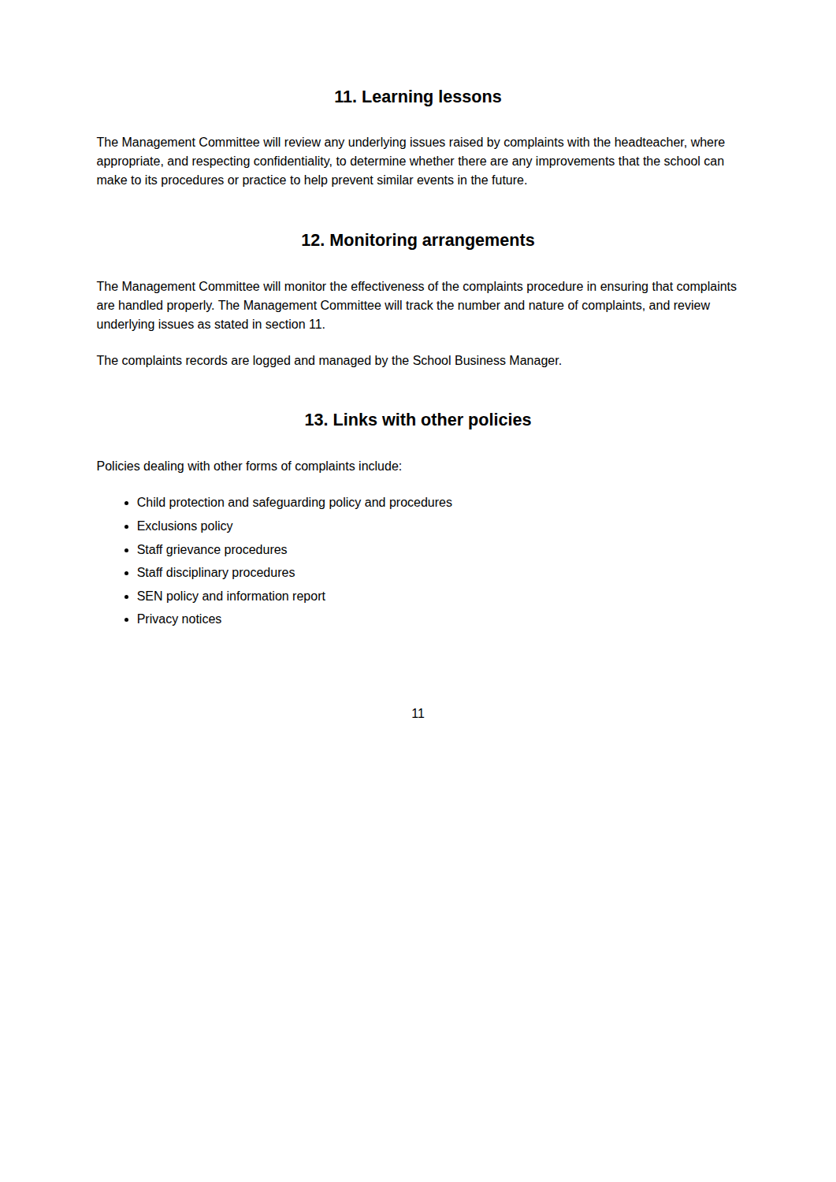11. Learning lessons
The Management Committee will review any underlying issues raised by complaints with the headteacher, where appropriate, and respecting confidentiality, to determine whether there are any improvements that the school can make to its procedures or practice to help prevent similar events in the future.
12. Monitoring arrangements
The Management Committee will monitor the effectiveness of the complaints procedure in ensuring that complaints are handled properly. The Management Committee will track the number and nature of complaints, and review underlying issues as stated in section 11.
The complaints records are logged and managed by the School Business Manager.
13. Links with other policies
Policies dealing with other forms of complaints include:
Child protection and safeguarding policy and procedures
Exclusions policy
Staff grievance procedures
Staff disciplinary procedures
SEN policy and information report
Privacy notices
11